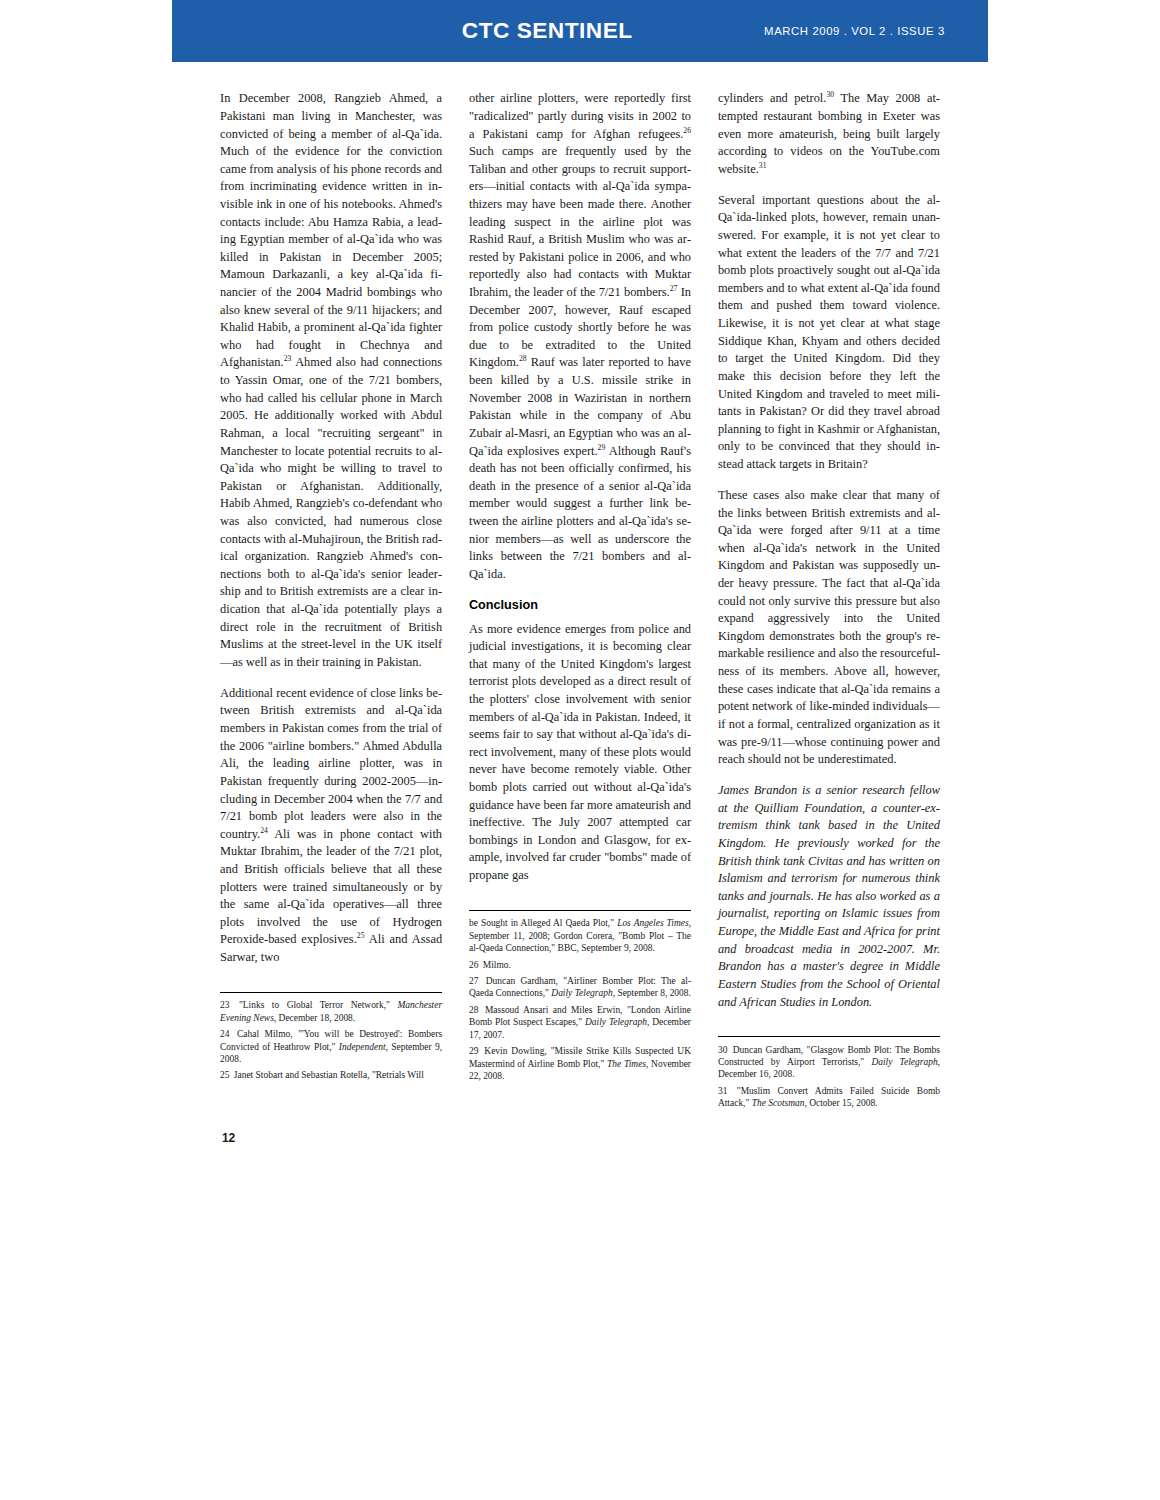CTC SENTINEL
MARCH 2009 . VOL 2 . ISSUE 3
In December 2008, Rangzieb Ahmed, a Pakistani man living in Manchester, was convicted of being a member of al-Qa`ida. Much of the evidence for the conviction came from analysis of his phone records and from incriminating evidence written in invisible ink in one of his notebooks. Ahmed's contacts include: Abu Hamza Rabia, a leading Egyptian member of al-Qa`ida who was killed in Pakistan in December 2005; Mamoun Darkazanli, a key al-Qa`ida financier of the 2004 Madrid bombings who also knew several of the 9/11 hijackers; and Khalid Habib, a prominent al-Qa`ida fighter who had fought in Chechnya and Afghanistan.23 Ahmed also had connections to Yassin Omar, one of the 7/21 bombers, who had called his cellular phone in March 2005. He additionally worked with Abdul Rahman, a local "recruiting sergeant" in Manchester to locate potential recruits to al-Qa`ida who might be willing to travel to Pakistan or Afghanistan. Additionally, Habib Ahmed, Rangzieb's co-defendant who was also convicted, had numerous close contacts with al-Muhajiroun, the British radical organization. Rangzieb Ahmed's connections both to al-Qa`ida's senior leadership and to British extremists are a clear indication that al-Qa`ida potentially plays a direct role in the recruitment of British Muslims at the street-level in the UK itself—as well as in their training in Pakistan.
Additional recent evidence of close links between British extremists and al-Qa`ida members in Pakistan comes from the trial of the 2006 "airline bombers." Ahmed Abdulla Ali, the leading airline plotter, was in Pakistan frequently during 2002-2005—including in December 2004 when the 7/7 and 7/21 bomb plot leaders were also in the country.24 Ali was in phone contact with Muktar Ibrahim, the leader of the 7/21 plot, and British officials believe that all these plotters were trained simultaneously or by the same al-Qa`ida operatives—all three plots involved the use of Hydrogen Peroxide-based explosives.25 Ali and Assad Sarwar, two
23 "Links to Global Terror Network," Manchester Evening News, December 18, 2008.
24 Cahal Milmo, "'You will be Destroyed': Bombers Convicted of Heathrow Plot," Independent, September 9, 2008.
25 Janet Stobart and Sebastian Rotella, "Retrials Will
other airline plotters, were reportedly first "radicalized" partly during visits in 2002 to a Pakistani camp for Afghan refugees.26 Such camps are frequently used by the Taliban and other groups to recruit supporters—initial contacts with al-Qa`ida sympathizers may have been made there. Another leading suspect in the airline plot was Rashid Rauf, a British Muslim who was arrested by Pakistani police in 2006, and who reportedly also had contacts with Muktar Ibrahim, the leader of the 7/21 bombers.27 In December 2007, however, Rauf escaped from police custody shortly before he was due to be extradited to the United Kingdom.28 Rauf was later reported to have been killed by a U.S. missile strike in November 2008 in Waziristan in northern Pakistan while in the company of Abu Zubair al-Masri, an Egyptian who was an al-Qa`ida explosives expert.29 Although Rauf's death has not been officially confirmed, his death in the presence of a senior al-Qa`ida member would suggest a further link between the airline plotters and al-Qa`ida's senior members—as well as underscore the links between the 7/21 bombers and al-Qa`ida.
Conclusion
As more evidence emerges from police and judicial investigations, it is becoming clear that many of the United Kingdom's largest terrorist plots developed as a direct result of the plotters' close involvement with senior members of al-Qa`ida in Pakistan. Indeed, it seems fair to say that without al-Qa`ida's direct involvement, many of these plots would never have become remotely viable. Other bomb plots carried out without al-Qa`ida's guidance have been far more amateurish and ineffective. The July 2007 attempted car bombings in London and Glasgow, for example, involved far cruder "bombs" made of propane gas
be Sought in Alleged Al Qaeda Plot," Los Angeles Times, September 11, 2008; Gordon Corera, "Bomb Plot – The al-Qaeda Connection," BBC, September 9, 2008.
26 Milmo.
27 Duncan Gardham, "Airliner Bomber Plot: The al-Qaeda Connections," Daily Telegraph, September 8, 2008.
28 Massoud Ansari and Miles Erwin, "London Airline Bomb Plot Suspect Escapes," Daily Telegraph, December 17, 2007.
29 Kevin Dowling, "Missile Strike Kills Suspected UK Mastermind of Airline Bomb Plot," The Times, November 22, 2008.
cylinders and petrol.30 The May 2008 attempted restaurant bombing in Exeter was even more amateurish, being built largely according to videos on the YouTube.com website.31
Several important questions about the al-Qa`ida-linked plots, however, remain unanswered. For example, it is not yet clear to what extent the leaders of the 7/7 and 7/21 bomb plots proactively sought out al-Qa`ida members and to what extent al-Qa`ida found them and pushed them toward violence. Likewise, it is not yet clear at what stage Siddique Khan, Khyam and others decided to target the United Kingdom. Did they make this decision before they left the United Kingdom and traveled to meet militants in Pakistan? Or did they travel abroad planning to fight in Kashmir or Afghanistan, only to be convinced that they should instead attack targets in Britain?
These cases also make clear that many of the links between British extremists and al-Qa`ida were forged after 9/11 at a time when al-Qa`ida's network in the United Kingdom and Pakistan was supposedly under heavy pressure. The fact that al-Qa`ida could not only survive this pressure but also expand aggressively into the United Kingdom demonstrates both the group's remarkable resilience and also the resourcefulness of its members. Above all, however, these cases indicate that al-Qa`ida remains a potent network of like-minded individuals—if not a formal, centralized organization as it was pre-9/11—whose continuing power and reach should not be underestimated.
James Brandon is a senior research fellow at the Quilliam Foundation, a counter-extremism think tank based in the United Kingdom. He previously worked for the British think tank Civitas and has written on Islamism and terrorism for numerous think tanks and journals. He has also worked as a journalist, reporting on Islamic issues from Europe, the Middle East and Africa for print and broadcast media in 2002-2007. Mr. Brandon has a master's degree in Middle Eastern Studies from the School of Oriental and African Studies in London.
30 Duncan Gardham, "Glasgow Bomb Plot: The Bombs Constructed by Airport Terrorists," Daily Telegraph, December 16, 2008.
31 "Muslim Convert Admits Failed Suicide Bomb Attack," The Scotsman, October 15, 2008.
12